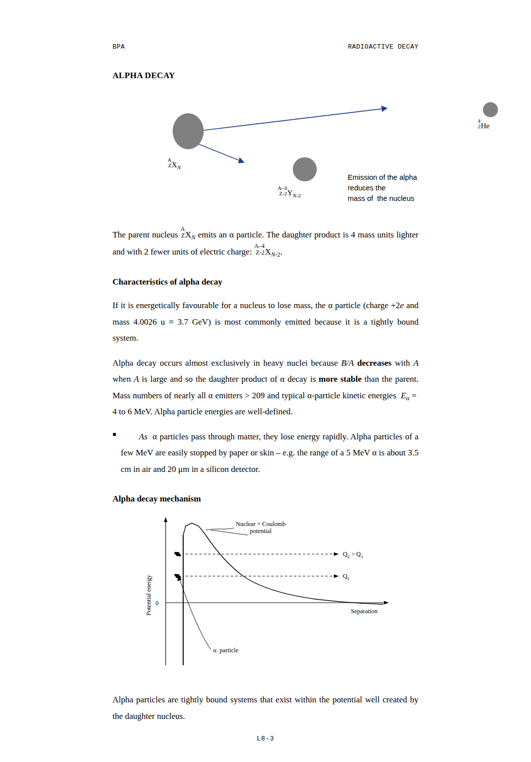BPA RADIOACTIVE DECAY
ALPHA DECAY
AZ XN
A–4Z-2 YN-2
42 He
Emission of the alpha reduces the
mass of the nucleus
The parent nucleus AZ XN emits an α particle. The daughter product is 4 mass units lighter and with 2 fewer units of electric charge: A–4Z-2 XN-2.
Characteristics of alpha decay
If it is energetically favourable for a nucleus to lose mass, the α particle (charge +2e and mass 4.0026 u ≡ 3.7 GeV) is most commonly emitted because it is a tightly bound system.
Alpha decay occurs almost exclusively in heavy nuclei because B/A decreases with A when A is large and so the daughter product of α decay is more stable than the parent. Mass numbers of nearly all α emitters > 209 and typical α-particle kinetic energies Eα = 4 to 6 MeV. Alpha particle energies are well-defined.
■ As α particles pass through matter, they lose energy rapidly. Alpha particles of a few MeV are easily stopped by paper or skin – e.g. the range of a 5 MeV α is about 3.5 cm in air and 20 μm in a silicon detector.
Alpha decay mechanism
Potential energy 0 Separation Q2 > Q1 Q1 α particle Nuclear + Coulomb potential
Alpha particles are tightly bound systems that exist within the potential well created by the daughter nucleus.
L8-3